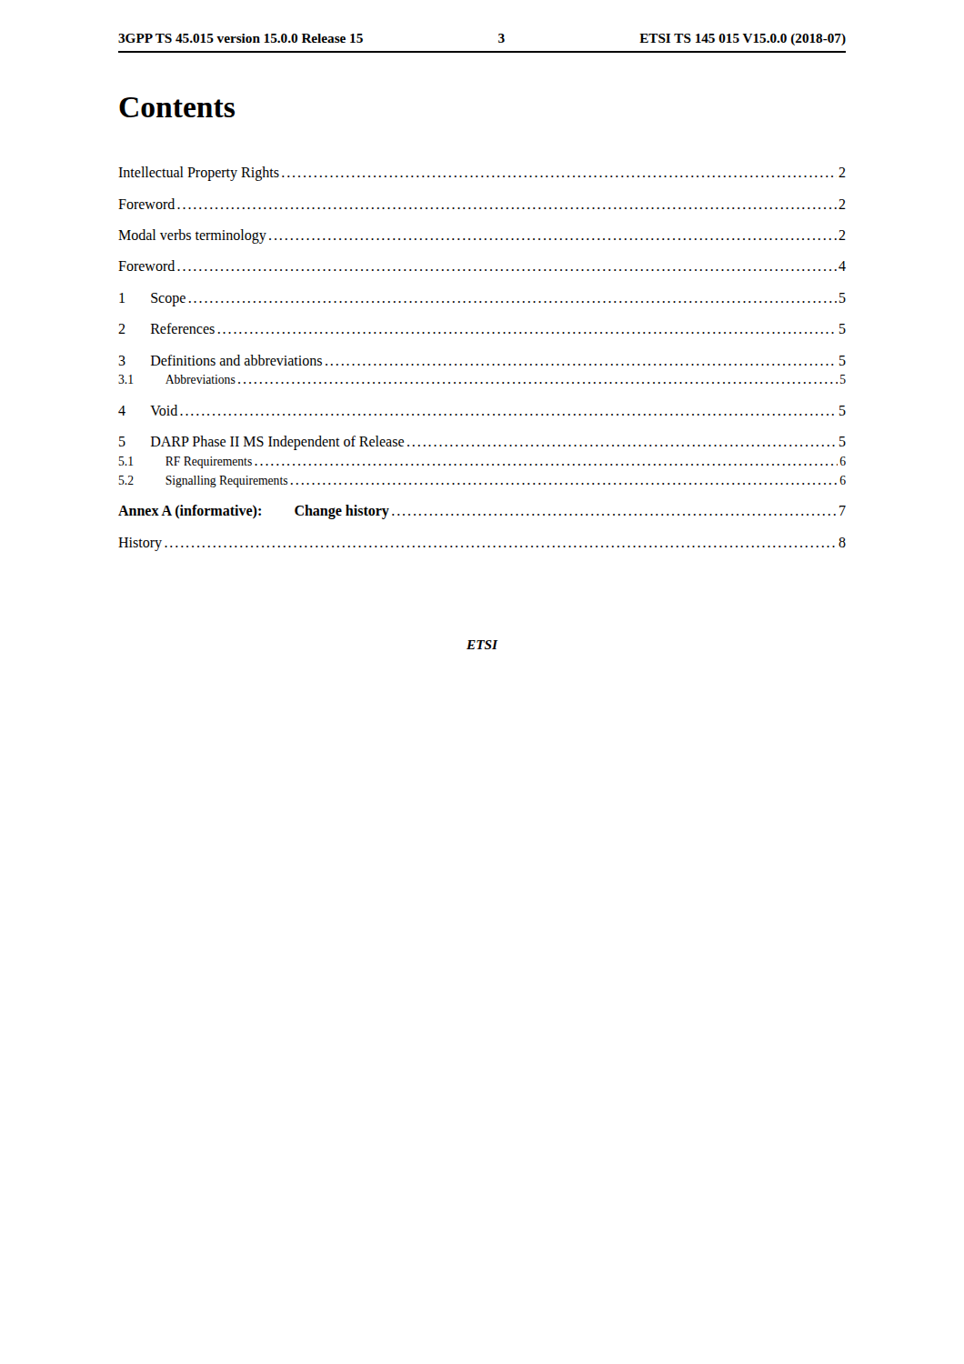3GPP TS 45.015 version 15.0.0 Release 15 3 ETSI TS 145 015 V15.0.0 (2018-07)
Contents
Intellectual Property Rights 2
Foreword 2
Modal verbs terminology 2
Foreword 4
1 Scope 5
2 References 5
3 Definitions and abbreviations 5
3.1 Abbreviations 5
4 Void 5
5 DARP Phase II MS Independent of Release 5
5.1 RF Requirements 6
5.2 Signalling Requirements 6
Annex A (informative): Change history 7
History 8
ETSI